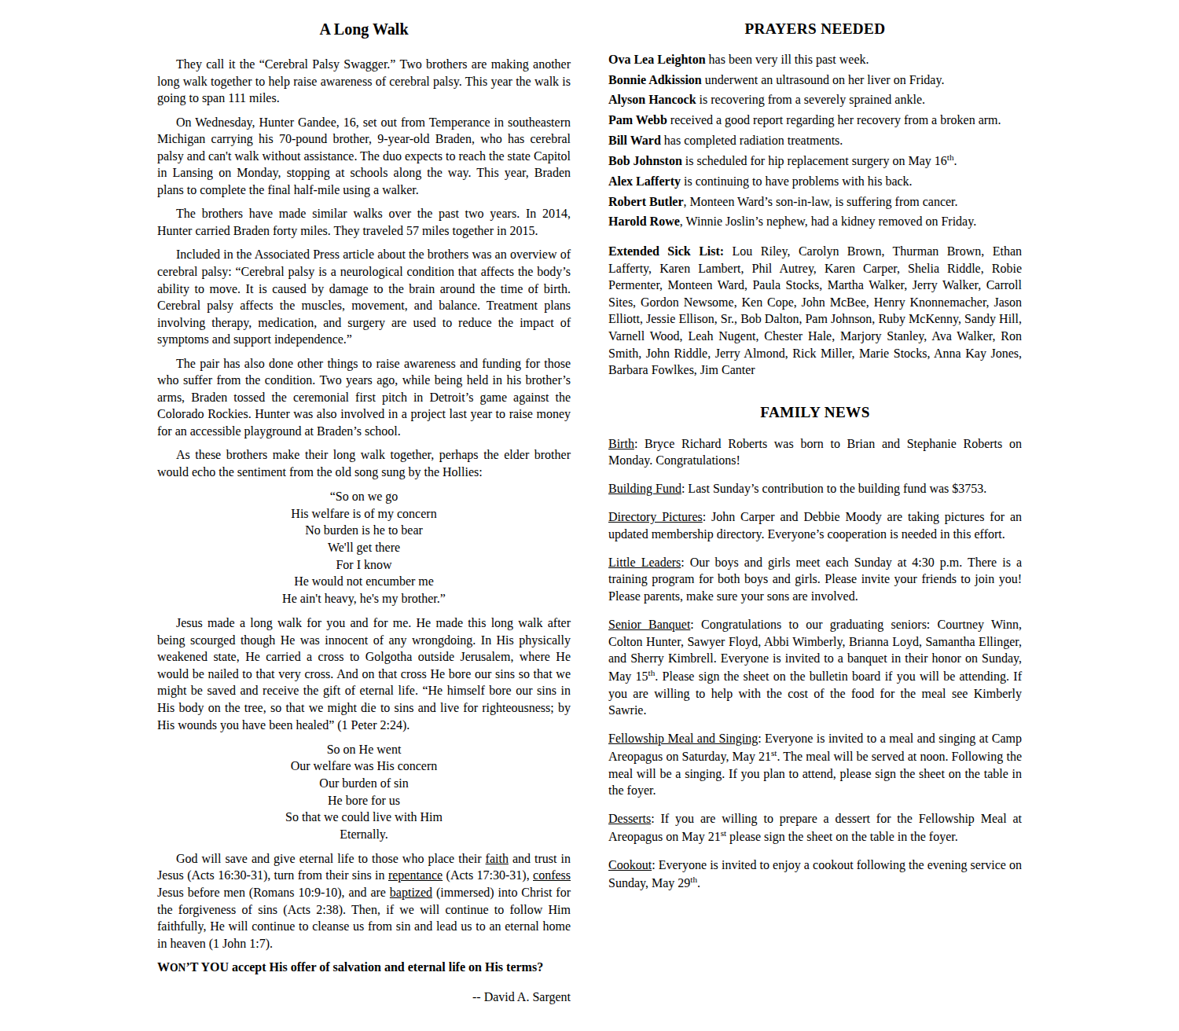A Long Walk
They call it the “Cerebral Palsy Swagger.” Two brothers are making another long walk together to help raise awareness of cerebral palsy. This year the walk is going to span 111 miles.
On Wednesday, Hunter Gandee, 16, set out from Temperance in southeastern Michigan carrying his 70-pound brother, 9-year-old Braden, who has cerebral palsy and can't walk without assistance. The duo expects to reach the state Capitol in Lansing on Monday, stopping at schools along the way. This year, Braden plans to complete the final half-mile using a walker.
The brothers have made similar walks over the past two years. In 2014, Hunter carried Braden forty miles. They traveled 57 miles together in 2015.
Included in the Associated Press article about the brothers was an overview of cerebral palsy: “Cerebral palsy is a neurological condition that affects the body’s ability to move. It is caused by damage to the brain around the time of birth. Cerebral palsy affects the muscles, movement, and balance. Treatment plans involving therapy, medication, and surgery are used to reduce the impact of symptoms and support independence.”
The pair has also done other things to raise awareness and funding for those who suffer from the condition. Two years ago, while being held in his brother’s arms, Braden tossed the ceremonial first pitch in Detroit’s game against the Colorado Rockies. Hunter was also involved in a project last year to raise money for an accessible playground at Braden’s school.
As these brothers make their long walk together, perhaps the elder brother would echo the sentiment from the old song sung by the Hollies:
“So on we go His welfare is of my concern No burden is he to bear We'll get there For I know He would not encumber me He ain't heavy, he's my brother.”
Jesus made a long walk for you and for me. He made this long walk after being scourged though He was innocent of any wrongdoing. In His physically weakened state, He carried a cross to Golgotha outside Jerusalem, where He would be nailed to that very cross. And on that cross He bore our sins so that we might be saved and receive the gift of eternal life. “He himself bore our sins in His body on the tree, so that we might die to sins and live for righteousness; by His wounds you have been healed” (1 Peter 2:24).
So on He went Our welfare was His concern Our burden of sin He bore for us So that we could live with Him Eternally.
God will save and give eternal life to those who place their faith and trust in Jesus (Acts 16:30-31), turn from their sins in repentance (Acts 17:30-31), confess Jesus before men (Romans 10:9-10), and are baptized (immersed) into Christ for the forgiveness of sins (Acts 2:38). Then, if we will continue to follow Him faithfully, He will continue to cleanse us from sin and lead us to an eternal home in heaven (1 John 1:7).
WON’T YOU accept His offer of salvation and eternal life on His terms?
-- David A. Sargent
PRAYERS NEEDED
Ova Lea Leighton has been very ill this past week.
Bonnie Adkission underwent an ultrasound on her liver on Friday.
Alyson Hancock is recovering from a severely sprained ankle.
Pam Webb received a good report regarding her recovery from a broken arm.
Bill Ward has completed radiation treatments.
Bob Johnston is scheduled for hip replacement surgery on May 16th.
Alex Lafferty is continuing to have problems with his back.
Robert Butler, Monteen Ward’s son-in-law, is suffering from cancer.
Harold Rowe, Winnie Joslin’s nephew, had a kidney removed on Friday.
Extended Sick List: Lou Riley, Carolyn Brown, Thurman Brown, Ethan Lafferty, Karen Lambert, Phil Autrey, Karen Carper, Shelia Riddle, Robie Permenter, Monteen Ward, Paula Stocks, Martha Walker, Jerry Walker, Carroll Sites, Gordon Newsome, Ken Cope, John McBee, Henry Knonnemacher, Jason Elliott, Jessie Ellison, Sr., Bob Dalton, Pam Johnson, Ruby McKenny, Sandy Hill, Varnell Wood, Leah Nugent, Chester Hale, Marjory Stanley, Ava Walker, Ron Smith, John Riddle, Jerry Almond, Rick Miller, Marie Stocks, Anna Kay Jones, Barbara Fowlkes, Jim Canter
FAMILY NEWS
Birth: Bryce Richard Roberts was born to Brian and Stephanie Roberts on Monday. Congratulations!
Building Fund: Last Sunday’s contribution to the building fund was $3753.
Directory Pictures: John Carper and Debbie Moody are taking pictures for an updated membership directory. Everyone’s cooperation is needed in this effort.
Little Leaders: Our boys and girls meet each Sunday at 4:30 p.m. There is a training program for both boys and girls. Please invite your friends to join you! Please parents, make sure your sons are involved.
Senior Banquet: Congratulations to our graduating seniors: Courtney Winn, Colton Hunter, Sawyer Floyd, Abbi Wimberly, Brianna Loyd, Samantha Ellinger, and Sherry Kimbrell. Everyone is invited to a banquet in their honor on Sunday, May 15th. Please sign the sheet on the bulletin board if you will be attending. If you are willing to help with the cost of the food for the meal see Kimberly Sawrie.
Fellowship Meal and Singing: Everyone is invited to a meal and singing at Camp Areopagus on Saturday, May 21st. The meal will be served at noon. Following the meal will be a singing. If you plan to attend, please sign the sheet on the table in the foyer.
Desserts: If you are willing to prepare a dessert for the Fellowship Meal at Areopagus on May 21st please sign the sheet on the table in the foyer.
Cookout: Everyone is invited to enjoy a cookout following the evening service on Sunday, May 29th.